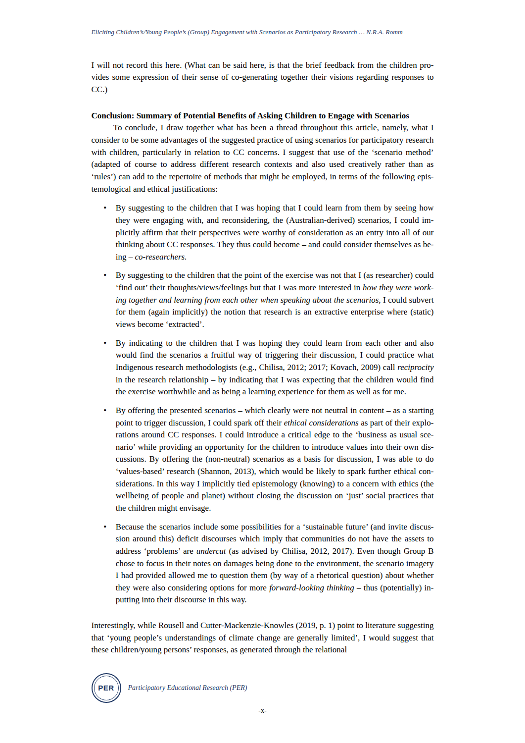Eliciting Children’s/Young People’s (Group) Engagement with Scenarios as Participatory Research … N.R.A. Romm
I will not record this here. (What can be said here, is that the brief feedback from the children provides some expression of their sense of co-generating together their visions regarding responses to CC.)
Conclusion: Summary of Potential Benefits of Asking Children to Engage with Scenarios
To conclude, I draw together what has been a thread throughout this article, namely, what I consider to be some advantages of the suggested practice of using scenarios for participatory research with children, particularly in relation to CC concerns. I suggest that use of the ‘scenario method’ (adapted of course to address different research contexts and also used creatively rather than as ‘rules’) can add to the repertoire of methods that might be employed, in terms of the following epistemological and ethical justifications:
By suggesting to the children that I was hoping that I could learn from them by seeing how they were engaging with, and reconsidering, the (Australian-derived) scenarios, I could implicitly affirm that their perspectives were worthy of consideration as an entry into all of our thinking about CC responses. They thus could become – and could consider themselves as being – co-researchers.
By suggesting to the children that the point of the exercise was not that I (as researcher) could ‘find out’ their thoughts/views/feelings but that I was more interested in how they were working together and learning from each other when speaking about the scenarios, I could subvert for them (again implicitly) the notion that research is an extractive enterprise where (static) views become ‘extracted’.
By indicating to the children that I was hoping they could learn from each other and also would find the scenarios a fruitful way of triggering their discussion, I could practice what Indigenous research methodologists (e.g., Chilisa, 2012; 2017; Kovach, 2009) call reciprocity in the research relationship – by indicating that I was expecting that the children would find the exercise worthwhile and as being a learning experience for them as well as for me.
By offering the presented scenarios – which clearly were not neutral in content – as a starting point to trigger discussion, I could spark off their ethical considerations as part of their explorations around CC responses. I could introduce a critical edge to the ‘business as usual scenario’ while providing an opportunity for the children to introduce values into their own discussions. By offering the (non-neutral) scenarios as a basis for discussion, I was able to do ‘values-based’ research (Shannon, 2013), which would be likely to spark further ethical considerations. In this way I implicitly tied epistemology (knowing) to a concern with ethics (the wellbeing of people and planet) without closing the discussion on ‘just’ social practices that the children might envisage.
Because the scenarios include some possibilities for a ‘sustainable future’ (and invite discussion around this) deficit discourses which imply that communities do not have the assets to address ‘problems’ are undercut (as advised by Chilisa, 2012, 2017). Even though Group B chose to focus in their notes on damages being done to the environment, the scenario imagery I had provided allowed me to question them (by way of a rhetorical question) about whether they were also considering options for more forward-looking thinking – thus (potentially) inputting into their discourse in this way.
Interestingly, while Rousell and Cutter-Mackenzie-Knowles (2019, p. 1) point to literature suggesting that ‘young people’s understandings of climate change are generally limited’, I would suggest that these children/young persons’ responses, as generated through the relational
PER
Participatory Educational Research (PER)
-x-